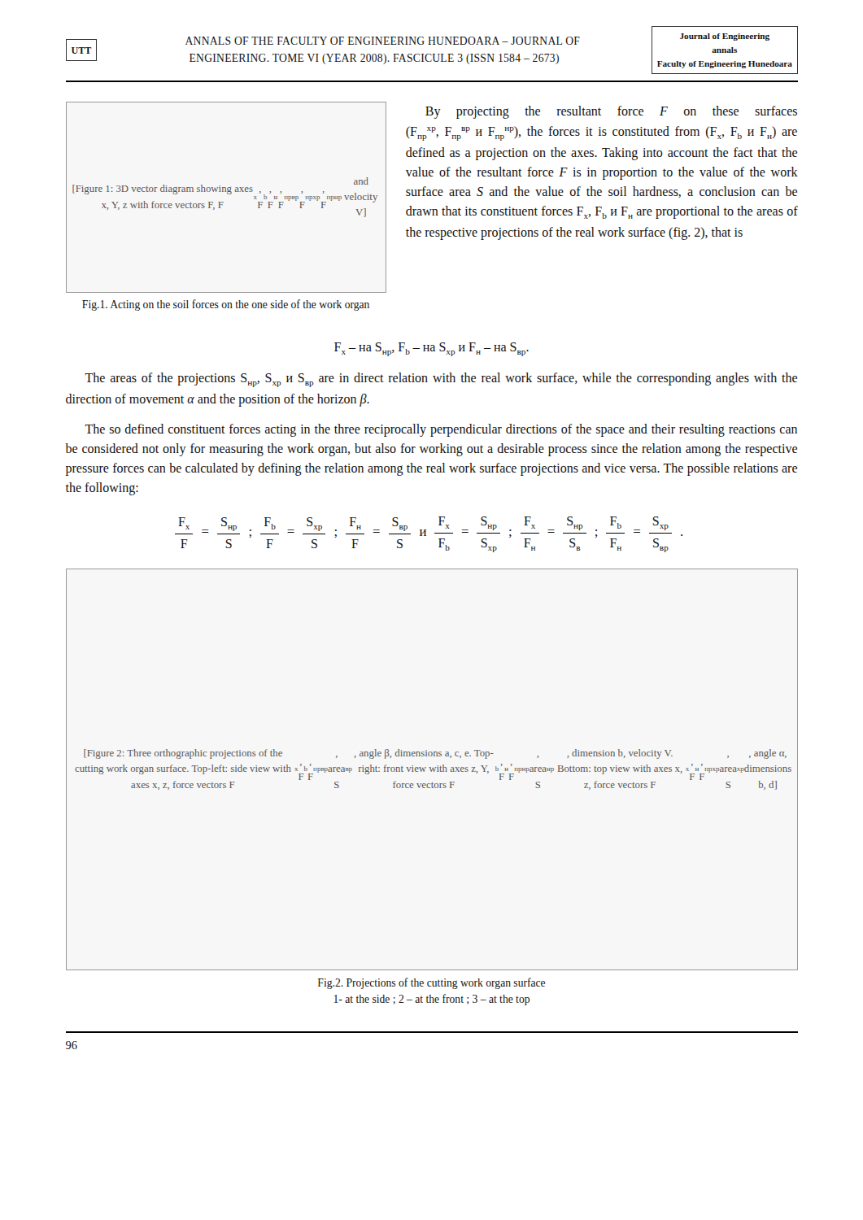UTT
Annals of the Faculty of Engineering Hunedoara – Journal of
Engineering. Tome VI (year 2008). Fascicule 3 (ISSN 1584 – 2673)
Journal of Engineering
annals
Faculty of Engineering Hunedoara
[Figure 1: 3D vector diagram showing axes x, Y, z with force vectors F, Fx, Fb, Fн, Fпрвр, Fпрхр, Fпрнр and velocity V]
Fig.1. Acting on the soil forces on the one side of the work organ
By projecting the resultant force F on these surfaces (Fпрхр, Fпрвр и Fпрнр), the forces it is constituted from (Fx, Fb и Fн) are defined as a projection on the axes. Taking into account the fact that the value of the resultant force F is in proportion to the value of the work surface area S and the value of the soil hardness, a conclusion can be drawn that its constituent forces Fx, Fb и Fн are proportional to the areas of the respective projections of the real work surface (fig. 2), that is
Fx – на Sнр, Fb – на Sхр и Fн – на Sвр.
The areas of the projections Sнр, Sхр и Sвр are in direct relation with the real work surface, while the corresponding angles with the direction of movement α and the position of the horizon β.
The so defined constituent forces acting in the three reciprocally perpendicular directions of the space and their resulting reactions can be considered not only for measuring the work organ, but also for working out a desirable process since the relation among the respective pressure forces can be calculated by defining the relation among the real work surface projections and vice versa. The possible relations are the following:
Fx F = Sнр S ; Fb F = Sхр S ; Fн F = Sвр S и Fx Fb = Sнр Sхр ; Fx Fн = Sнр Sв ; Fb Fн = Sхр Sвр .
[Figure 2: Three orthographic projections of the cutting work organ surface. Top-left: side view with axes x, z, force vectors Fx, Fb, Fпрвр, area Sвр, angle β, dimensions a, c, e. Top-right: front view with axes z, Y, force vectors Fb, Fн, Fпрнр, area Sнр, dimension b, velocity V. Bottom: top view with axes x, z, force vectors Fx, Fн, Fпрхр, area Sхр, angle α, dimensions b, d]
Fig.2. Projections of the cutting work organ surface
1- at the side ; 2 – at the front ; 3 – at the top
96